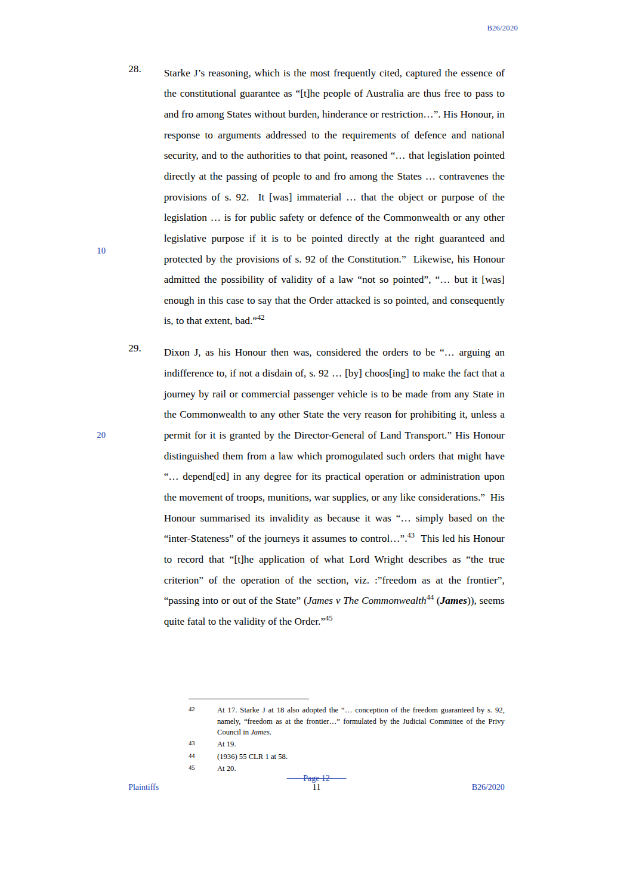B26/2020
10
20
28.
Starke J’s reasoning, which is the most frequently cited, captured the essence of the constitutional guarantee as “[t]he people of Australia are thus free to pass to and fro among States without burden, hinderance or restriction…”. His Honour, in response to arguments addressed to the requirements of defence and national security, and to the authorities to that point, reasoned “… that legislation pointed directly at the passing of people to and fro among the States … contravenes the provisions of s. 92. It [was] immaterial … that the object or purpose of the legislation … is for public safety or defence of the Commonwealth or any other legislative purpose if it is to be pointed directly at the right guaranteed and protected by the provisions of s. 92 of the Constitution.” Likewise, his Honour admitted the possibility of validity of a law “not so pointed”, “… but it [was] enough in this case to say that the Order attacked is so pointed, and consequently is, to that extent, bad.”42
29.
Dixon J, as his Honour then was, considered the orders to be “… arguing an indifference to, if not a disdain of, s. 92 … [by] choos[ing] to make the fact that a journey by rail or commercial passenger vehicle is to be made from any State in the Commonwealth to any other State the very reason for prohibiting it, unless a permit for it is granted by the Director-General of Land Transport.” His Honour distinguished them from a law which promogulated such orders that might have “… depend[ed] in any degree for its practical operation or administration upon the movement of troops, munitions, war supplies, or any like considerations.” His Honour summarised its invalidity as because it was “… simply based on the “inter-Stateness” of the journeys it assumes to control…”.43 This led his Honour to record that “[t]he application of what Lord Wright describes as “the true criterion” of the operation of the section, viz. :”freedom as at the frontier”, “passing into or out of the State” (James v The Commonwealth44 (James)), seems quite fatal to the validity of the Order.”45
42
At 17. Starke J at 18 also adopted the “… conception of the freedom guaranteed by s. 92, namely, “freedom as at the frontier…” formulated by the Judicial Committee of the Privy Council in James.
43
At 19.
44
(1936) 55 CLR 1 at 58.
45
At 20.
Plaintiffs
Page 12 11
B26/2020